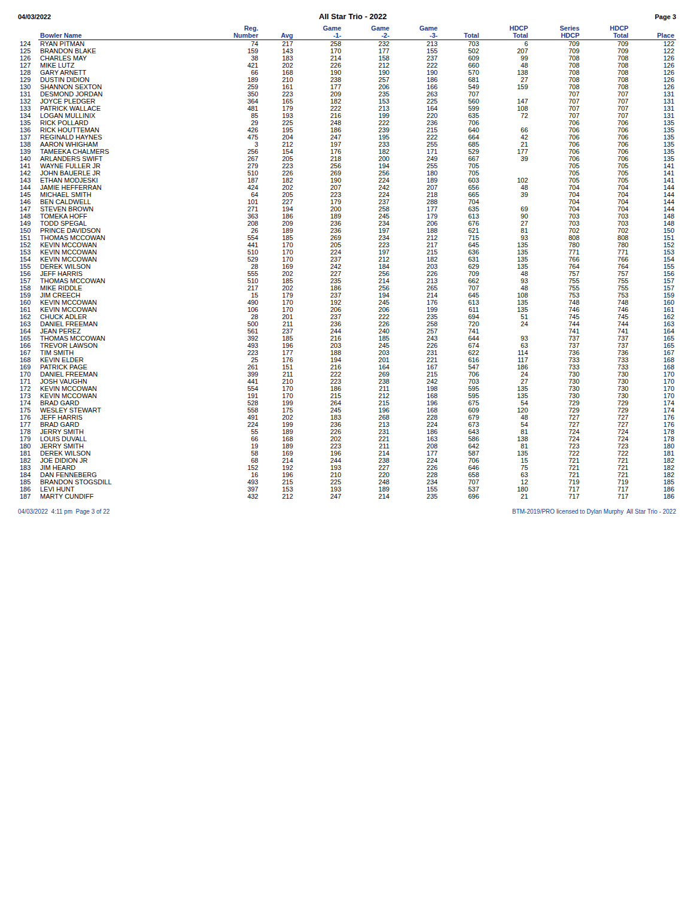04/03/2022
All Star Trio - 2022
Page 3
| | | Reg. | | Game | Game | Game | | HDCP | Series | HDCP | |
| --- | --- | --- | --- | --- | --- | --- | --- | --- | --- | --- | --- |
| | Bowler Name | Number | Avg | -1- | -2- | -3- | Total | Total | HDCP | Total | Place |
| 124 | RYAN PITMAN | 74 | 217 | 258 | 232 | 213 | 703 | 6 | 709 | 709 | 122 |
| 125 | BRANDON BLAKE | 159 | 143 | 170 | 177 | 155 | 502 | 207 | 709 | 709 | 122 |
| 126 | CHARLES MAY | 38 | 183 | 214 | 158 | 237 | 609 | 99 | 708 | 708 | 126 |
| 127 | MIKE LUTZ | 421 | 202 | 226 | 212 | 222 | 660 | 48 | 708 | 708 | 126 |
| 128 | GARY ARNETT | 66 | 168 | 190 | 190 | 190 | 570 | 138 | 708 | 708 | 126 |
| 129 | DUSTIN DIDION | 189 | 210 | 238 | 257 | 186 | 681 | 27 | 708 | 708 | 126 |
| 130 | SHANNON SEXTON | 259 | 161 | 177 | 206 | 166 | 549 | 159 | 708 | 708 | 126 |
| 131 | DESMOND JORDAN | 350 | 223 | 209 | 235 | 263 | 707 | | 707 | 707 | 131 |
| 132 | JOYCE PLEDGER | 364 | 165 | 182 | 153 | 225 | 560 | 147 | 707 | 707 | 131 |
| 133 | PATRICK WALLACE | 481 | 179 | 222 | 213 | 164 | 599 | 108 | 707 | 707 | 131 |
| 134 | LOGAN MULLINIX | 85 | 193 | 216 | 199 | 220 | 635 | 72 | 707 | 707 | 131 |
| 135 | RICK POLLARD | 29 | 225 | 248 | 222 | 236 | 706 | | 706 | 706 | 135 |
| 136 | RICK HOUTTEMAN | 426 | 195 | 186 | 239 | 215 | 640 | 66 | 706 | 706 | 135 |
| 137 | REGINALD HAYNES | 475 | 204 | 247 | 195 | 222 | 664 | 42 | 706 | 706 | 135 |
| 138 | AARON WHIGHAM | 3 | 212 | 197 | 233 | 255 | 685 | 21 | 706 | 706 | 135 |
| 139 | TAMEEKA CHALMERS | 256 | 154 | 176 | 182 | 171 | 529 | 177 | 706 | 706 | 135 |
| 140 | ARLANDERS SWIFT | 267 | 205 | 218 | 200 | 249 | 667 | 39 | 706 | 706 | 135 |
| 141 | WAYNE FULLER JR | 279 | 223 | 256 | 194 | 255 | 705 | | 705 | 705 | 141 |
| 142 | JOHN BAUERLE JR | 510 | 226 | 269 | 256 | 180 | 705 | | 705 | 705 | 141 |
| 143 | ETHAN MODJESKI | 187 | 182 | 190 | 224 | 189 | 603 | 102 | 705 | 705 | 141 |
| 144 | JAMIE HEFFERRAN | 424 | 202 | 207 | 242 | 207 | 656 | 48 | 704 | 704 | 144 |
| 145 | MICHAEL SMITH | 64 | 205 | 223 | 224 | 218 | 665 | 39 | 704 | 704 | 144 |
| 146 | BEN CALDWELL | 101 | 227 | 179 | 237 | 288 | 704 | | 704 | 704 | 144 |
| 147 | STEVEN BROWN | 271 | 194 | 200 | 258 | 177 | 635 | 69 | 704 | 704 | 144 |
| 148 | TOMEKA HOFF | 363 | 186 | 189 | 245 | 179 | 613 | 90 | 703 | 703 | 148 |
| 149 | TODD SPEGAL | 208 | 209 | 236 | 234 | 206 | 676 | 27 | 703 | 703 | 148 |
| 150 | PRINCE DAVIDSON | 26 | 189 | 236 | 197 | 188 | 621 | 81 | 702 | 702 | 150 |
| 151 | THOMAS MCCOWAN | 554 | 185 | 269 | 234 | 212 | 715 | 93 | 808 | 808 | 151 |
| 152 | KEVIN MCCOWAN | 441 | 170 | 205 | 223 | 217 | 645 | 135 | 780 | 780 | 152 |
| 153 | KEVIN MCCOWAN | 510 | 170 | 224 | 197 | 215 | 636 | 135 | 771 | 771 | 153 |
| 154 | KEVIN MCCOWAN | 529 | 170 | 237 | 212 | 182 | 631 | 135 | 766 | 766 | 154 |
| 155 | DEREK WILSON | 28 | 169 | 242 | 184 | 203 | 629 | 135 | 764 | 764 | 155 |
| 156 | JEFF HARRIS | 555 | 202 | 227 | 256 | 226 | 709 | 48 | 757 | 757 | 156 |
| 157 | THOMAS MCCOWAN | 510 | 185 | 235 | 214 | 213 | 662 | 93 | 755 | 755 | 157 |
| 158 | MIKE RIDDLE | 217 | 202 | 186 | 256 | 265 | 707 | 48 | 755 | 755 | 157 |
| 159 | JIM CREECH | 15 | 179 | 237 | 194 | 214 | 645 | 108 | 753 | 753 | 159 |
| 160 | KEVIN MCCOWAN | 490 | 170 | 192 | 245 | 176 | 613 | 135 | 748 | 748 | 160 |
| 161 | KEVIN MCCOWAN | 106 | 170 | 206 | 206 | 199 | 611 | 135 | 746 | 746 | 161 |
| 162 | CHUCK ADLER | 28 | 201 | 237 | 222 | 235 | 694 | 51 | 745 | 745 | 162 |
| 163 | DANIEL FREEMAN | 500 | 211 | 236 | 226 | 258 | 720 | 24 | 744 | 744 | 163 |
| 164 | JEAN PEREZ | 561 | 237 | 244 | 240 | 257 | 741 | | 741 | 741 | 164 |
| 165 | THOMAS MCCOWAN | 392 | 185 | 216 | 185 | 243 | 644 | 93 | 737 | 737 | 165 |
| 166 | TREVOR LAWSON | 493 | 196 | 203 | 245 | 226 | 674 | 63 | 737 | 737 | 165 |
| 167 | TIM SMITH | 223 | 177 | 188 | 203 | 231 | 622 | 114 | 736 | 736 | 167 |
| 168 | KEVIN ELDER | 25 | 176 | 194 | 201 | 221 | 616 | 117 | 733 | 733 | 168 |
| 169 | PATRICK PAGE | 261 | 151 | 216 | 164 | 167 | 547 | 186 | 733 | 733 | 168 |
| 170 | DANIEL FREEMAN | 399 | 211 | 222 | 269 | 215 | 706 | 24 | 730 | 730 | 170 |
| 171 | JOSH VAUGHN | 441 | 210 | 223 | 238 | 242 | 703 | 27 | 730 | 730 | 170 |
| 172 | KEVIN MCCOWAN | 554 | 170 | 186 | 211 | 198 | 595 | 135 | 730 | 730 | 170 |
| 173 | KEVIN MCCOWAN | 191 | 170 | 215 | 212 | 168 | 595 | 135 | 730 | 730 | 170 |
| 174 | BRAD GARD | 528 | 199 | 264 | 215 | 196 | 675 | 54 | 729 | 729 | 174 |
| 175 | WESLEY STEWART | 558 | 175 | 245 | 196 | 168 | 609 | 120 | 729 | 729 | 174 |
| 176 | JEFF HARRIS | 491 | 202 | 183 | 268 | 228 | 679 | 48 | 727 | 727 | 176 |
| 177 | BRAD GARD | 224 | 199 | 236 | 213 | 224 | 673 | 54 | 727 | 727 | 176 |
| 178 | JERRY SMITH | 55 | 189 | 226 | 231 | 186 | 643 | 81 | 724 | 724 | 178 |
| 179 | LOUIS DUVALL | 66 | 168 | 202 | 221 | 163 | 586 | 138 | 724 | 724 | 178 |
| 180 | JERRY SMITH | 19 | 189 | 223 | 211 | 208 | 642 | 81 | 723 | 723 | 180 |
| 181 | DEREK WILSON | 58 | 169 | 196 | 214 | 177 | 587 | 135 | 722 | 722 | 181 |
| 182 | JOE DIDION JR | 68 | 214 | 244 | 238 | 224 | 706 | 15 | 721 | 721 | 182 |
| 183 | JIM HEARD | 152 | 192 | 193 | 227 | 226 | 646 | 75 | 721 | 721 | 182 |
| 184 | DAN FENNEBERG | 16 | 196 | 210 | 220 | 228 | 658 | 63 | 721 | 721 | 182 |
| 185 | BRANDON STOGSDILL | 493 | 215 | 225 | 248 | 234 | 707 | 12 | 719 | 719 | 185 |
| 186 | LEVI HUNT | 397 | 153 | 193 | 189 | 155 | 537 | 180 | 717 | 717 | 186 |
| 187 | MARTY CUNDIFF | 432 | 212 | 247 | 214 | 235 | 696 | 21 | 717 | 717 | 186 |
04/03/2022 4:11 pm Page 3 of 22
BTM-2019/PRO licensed to Dylan Murphy All Star Trio - 2022